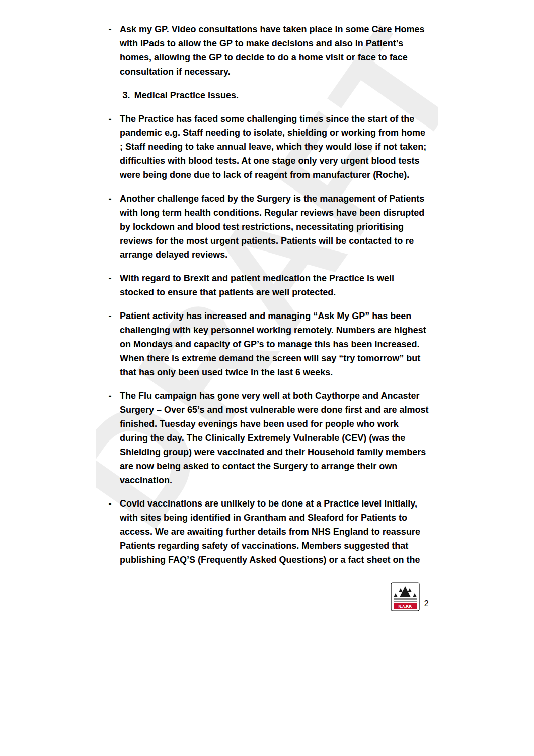DRAFT
Ask my GP. Video consultations have taken place in some Care Homes with IPads to allow the GP to make decisions and also in Patient’s homes, allowing the GP to decide to do a home visit or face to face consultation if necessary.
3. Medical Practice Issues.
The Practice has faced some challenging times since the start of the pandemic e.g. Staff needing to isolate, shielding or working from home ; Staff needing to take annual leave, which they would lose if not taken; difficulties with blood tests. At one stage only very urgent blood tests were being done due to lack of reagent from manufacturer (Roche).
Another challenge faced by the Surgery is the management of Patients with long term health conditions. Regular reviews have been disrupted by lockdown and blood test restrictions, necessitating prioritising reviews for the most urgent patients. Patients will be contacted to re arrange delayed reviews.
With regard to Brexit and patient medication the Practice is well stocked to ensure that patients are well protected.
Patient activity has increased and managing “Ask My GP” has been challenging with key personnel working remotely. Numbers are highest on Mondays and capacity of GP’s to manage this has been increased. When there is extreme demand the screen will say “try tomorrow” but that has only been used twice in the last 6 weeks.
The Flu campaign has gone very well at both Caythorpe and Ancaster Surgery – Over 65’s and most vulnerable were done first and are almost finished. Tuesday evenings have been used for people who work during the day. The Clinically Extremely Vulnerable (CEV) (was the Shielding group) were vaccinated and their Household family members are now being asked to contact the Surgery to arrange their own vaccination.
Covid vaccinations are unlikely to be done at a Practice level initially, with sites being identified in Grantham and Sleaford for Patients to access. We are awaiting further details from NHS England to reassure Patients regarding safety of vaccinations. Members suggested that publishing FAQ’S (Frequently Asked Questions) or a fact sheet on the
N.A.P.P.
2